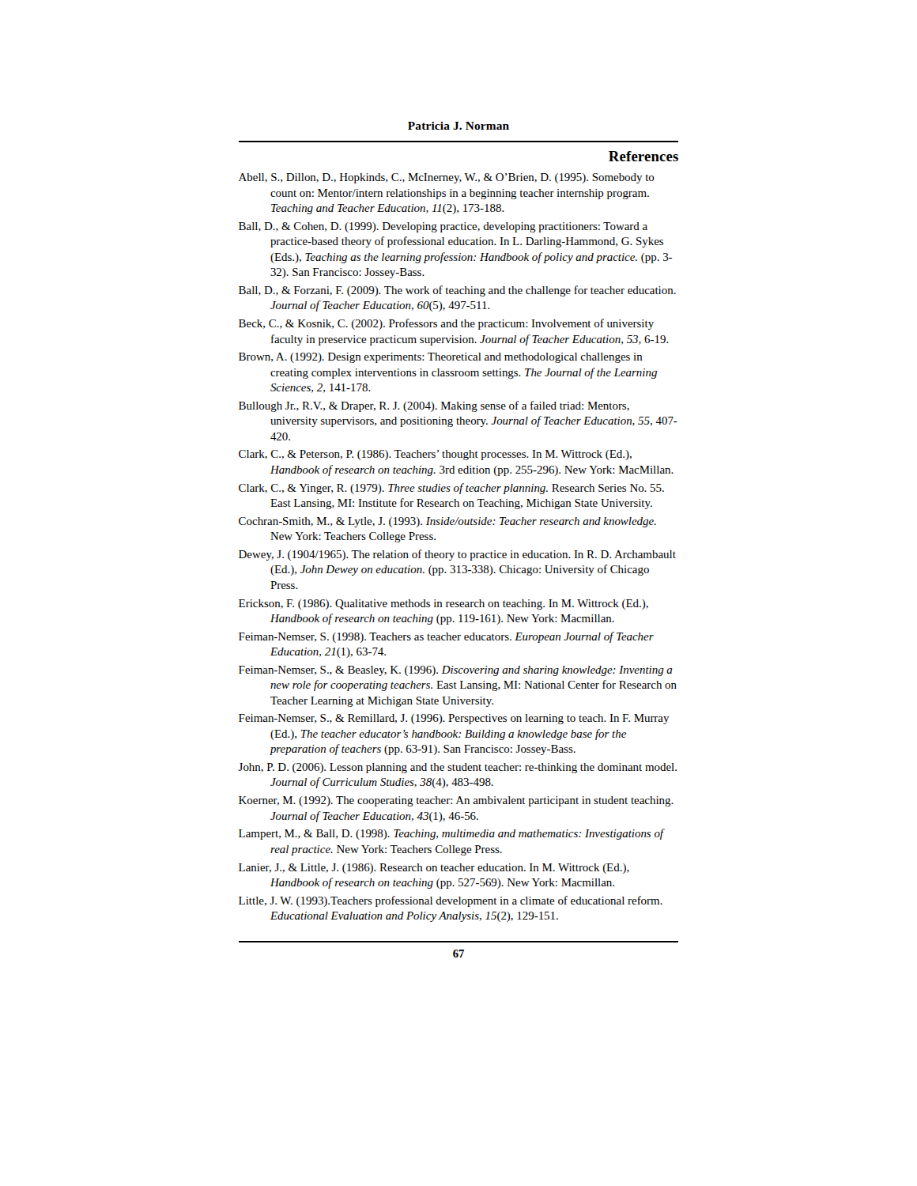Patricia J. Norman
References
Abell, S., Dillon, D., Hopkinds, C., McInerney, W., & O’Brien, D. (1995). Somebody to count on: Mentor/intern relationships in a beginning teacher internship program. Teaching and Teacher Education, 11(2), 173-188.
Ball, D., & Cohen, D. (1999). Developing practice, developing practitioners: Toward a practice-based theory of professional education. In L. Darling-Hammond, G. Sykes (Eds.), Teaching as the learning profession: Handbook of policy and practice. (pp. 3-32). San Francisco: Jossey-Bass.
Ball, D., & Forzani, F. (2009). The work of teaching and the challenge for teacher education. Journal of Teacher Education, 60(5), 497-511.
Beck, C., & Kosnik, C. (2002). Professors and the practicum: Involvement of university faculty in preservice practicum supervision. Journal of Teacher Education, 53, 6-19.
Brown, A. (1992). Design experiments: Theoretical and methodological challenges in creating complex interventions in classroom settings. The Journal of the Learning Sciences, 2, 141-178.
Bullough Jr., R.V., & Draper, R. J. (2004). Making sense of a failed triad: Mentors, university supervisors, and positioning theory. Journal of Teacher Education, 55, 407-420.
Clark, C., & Peterson, P. (1986). Teachers’ thought processes. In M. Wittrock (Ed.), Handbook of research on teaching. 3rd edition (pp. 255-296). New York: MacMillan.
Clark, C., & Yinger, R. (1979). Three studies of teacher planning. Research Series No. 55. East Lansing, MI: Institute for Research on Teaching, Michigan State University.
Cochran-Smith, M., & Lytle, J. (1993). Inside/outside: Teacher research and knowledge. New York: Teachers College Press.
Dewey, J. (1904/1965). The relation of theory to practice in education. In R. D. Archambault (Ed.), John Dewey on education. (pp. 313-338). Chicago: University of Chicago Press.
Erickson, F. (1986). Qualitative methods in research on teaching. In M. Wittrock (Ed.), Handbook of research on teaching (pp. 119-161). New York: Macmillan.
Feiman-Nemser, S. (1998). Teachers as teacher educators. European Journal of Teacher Education, 21(1), 63-74.
Feiman-Nemser, S., & Beasley, K. (1996). Discovering and sharing knowledge: Inventing a new role for cooperating teachers. East Lansing, MI: National Center for Research on Teacher Learning at Michigan State University.
Feiman-Nemser, S., & Remillard, J. (1996). Perspectives on learning to teach. In F. Murray (Ed.), The teacher educator’s handbook: Building a knowledge base for the preparation of teachers (pp. 63-91). San Francisco: Jossey-Bass.
John, P. D. (2006). Lesson planning and the student teacher: re-thinking the dominant model. Journal of Curriculum Studies, 38(4), 483-498.
Koerner, M. (1992). The cooperating teacher: An ambivalent participant in student teaching. Journal of Teacher Education, 43(1), 46-56.
Lampert, M., & Ball, D. (1998). Teaching, multimedia and mathematics: Investigations of real practice. New York: Teachers College Press.
Lanier, J., & Little, J. (1986). Research on teacher education. In M. Wittrock (Ed.), Handbook of research on teaching (pp. 527-569). New York: Macmillan.
Little, J. W. (1993).Teachers professional development in a climate of educational reform. Educational Evaluation and Policy Analysis, 15(2), 129-151.
67